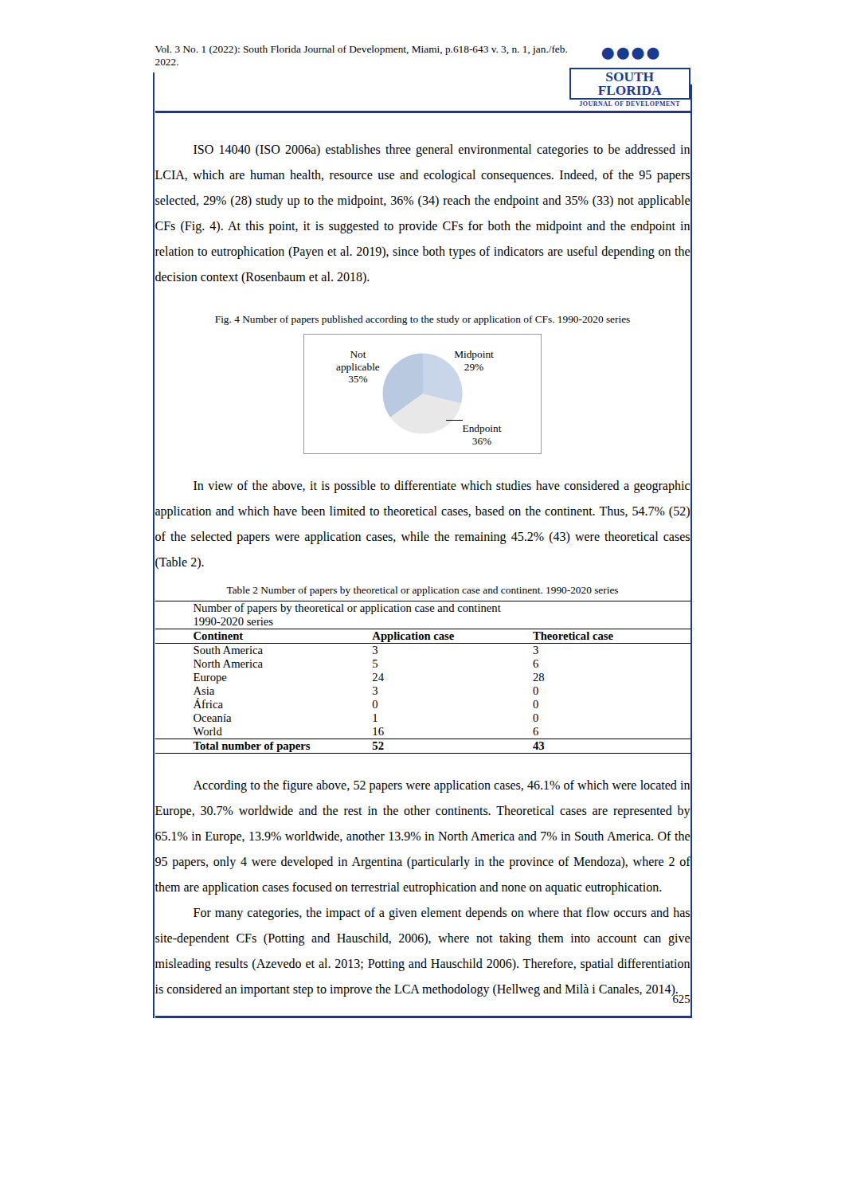Vol. 3 No. 1 (2022): South Florida Journal of Development, Miami, p.618-643 v. 3, n. 1, jan./feb. 2022.
●●●●
SOUTH FLORIDA
JOURNAL OF DEVELOPMENT
ISO 14040 (ISO 2006a) establishes three general environmental categories to be addressed in LCIA, which are human health, resource use and ecological consequences. Indeed, of the 95 papers selected, 29% (28) study up to the midpoint, 36% (34) reach the endpoint and 35% (33) not applicable CFs (Fig. 4). At this point, it is suggested to provide CFs for both the midpoint and the endpoint in relation to eutrophication (Payen et al. 2019), since both types of indicators are useful depending on the decision context (Rosenbaum et al. 2018).
Fig. 4 Number of papers published according to the study or application of CFs. 1990-2020 series
Not
applicable
35%
Midpoint
29%
Endpoint
36%
In view of the above, it is possible to differentiate which studies have considered a geographic application and which have been limited to theoretical cases, based on the continent. Thus, 54.7% (52) of the selected papers were application cases, while the remaining 45.2% (43) were theoretical cases (Table 2).
Table 2 Number of papers by theoretical or application case and continent. 1990-2020 series
| Number of papers by theoretical or application case and continent |
| 1990-2020 series |
| Continent | Application case | Theoretical case |
| South America | 3 | 3 |
| North America | 5 | 6 |
| Europe | 24 | 28 |
| Asia | 3 | 0 |
| África | 0 | 0 |
| Oceanía | 1 | 0 |
| World | 16 | 6 |
| Total number of papers | 52 | 43 |
According to the figure above, 52 papers were application cases, 46.1% of which were located in Europe, 30.7% worldwide and the rest in the other continents. Theoretical cases are represented by 65.1% in Europe, 13.9% worldwide, another 13.9% in North America and 7% in South America. Of the 95 papers, only 4 were developed in Argentina (particularly in the province of Mendoza), where 2 of them are application cases focused on terrestrial eutrophication and none on aquatic eutrophication.
For many categories, the impact of a given element depends on where that flow occurs and has site-dependent CFs (Potting and Hauschild, 2006), where not taking them into account can give misleading results (Azevedo et al. 2013; Potting and Hauschild 2006). Therefore, spatial differentiation is considered an important step to improve the LCA methodology (Hellweg and Milà i Canales, 2014).
625